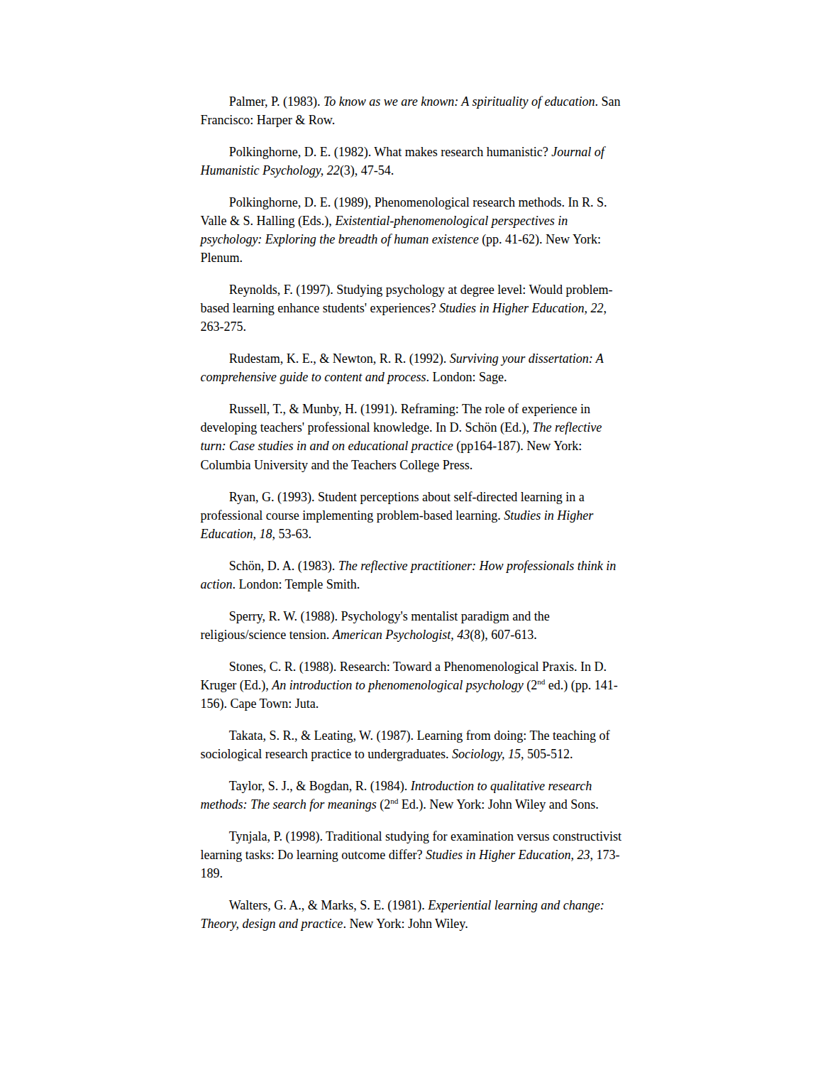Palmer, P. (1983). To know as we are known: A spirituality of education. San Francisco: Harper & Row.
Polkinghorne, D. E. (1982). What makes research humanistic? Journal of Humanistic Psychology, 22(3), 47-54.
Polkinghorne, D. E. (1989), Phenomenological research methods. In R. S. Valle & S. Halling (Eds.), Existential-phenomenological perspectives in psychology: Exploring the breadth of human existence (pp. 41-62). New York: Plenum.
Reynolds, F. (1997). Studying psychology at degree level: Would problem-based learning enhance students' experiences? Studies in Higher Education, 22, 263-275.
Rudestam, K. E., & Newton, R. R. (1992). Surviving your dissertation: A comprehensive guide to content and process. London: Sage.
Russell, T., & Munby, H. (1991). Reframing: The role of experience in developing teachers' professional knowledge. In D. Schön (Ed.), The reflective turn: Case studies in and on educational practice (pp164-187). New York: Columbia University and the Teachers College Press.
Ryan, G. (1993). Student perceptions about self-directed learning in a professional course implementing problem-based learning. Studies in Higher Education, 18, 53-63.
Schön, D. A. (1983). The reflective practitioner: How professionals think in action. London: Temple Smith.
Sperry, R. W. (1988). Psychology's mentalist paradigm and the religious/science tension. American Psychologist, 43(8), 607-613.
Stones, C. R. (1988). Research: Toward a Phenomenological Praxis. In D. Kruger (Ed.), An introduction to phenomenological psychology (2nd ed.) (pp. 141-156). Cape Town: Juta.
Takata, S. R., & Leating, W. (1987). Learning from doing: The teaching of sociological research practice to undergraduates. Sociology, 15, 505-512.
Taylor, S. J., & Bogdan, R. (1984). Introduction to qualitative research methods: The search for meanings (2nd Ed.). New York: John Wiley and Sons.
Tynjala, P. (1998). Traditional studying for examination versus constructivist learning tasks: Do learning outcome differ? Studies in Higher Education, 23, 173-189.
Walters, G. A., & Marks, S. E. (1981). Experiential learning and change: Theory, design and practice. New York: John Wiley.